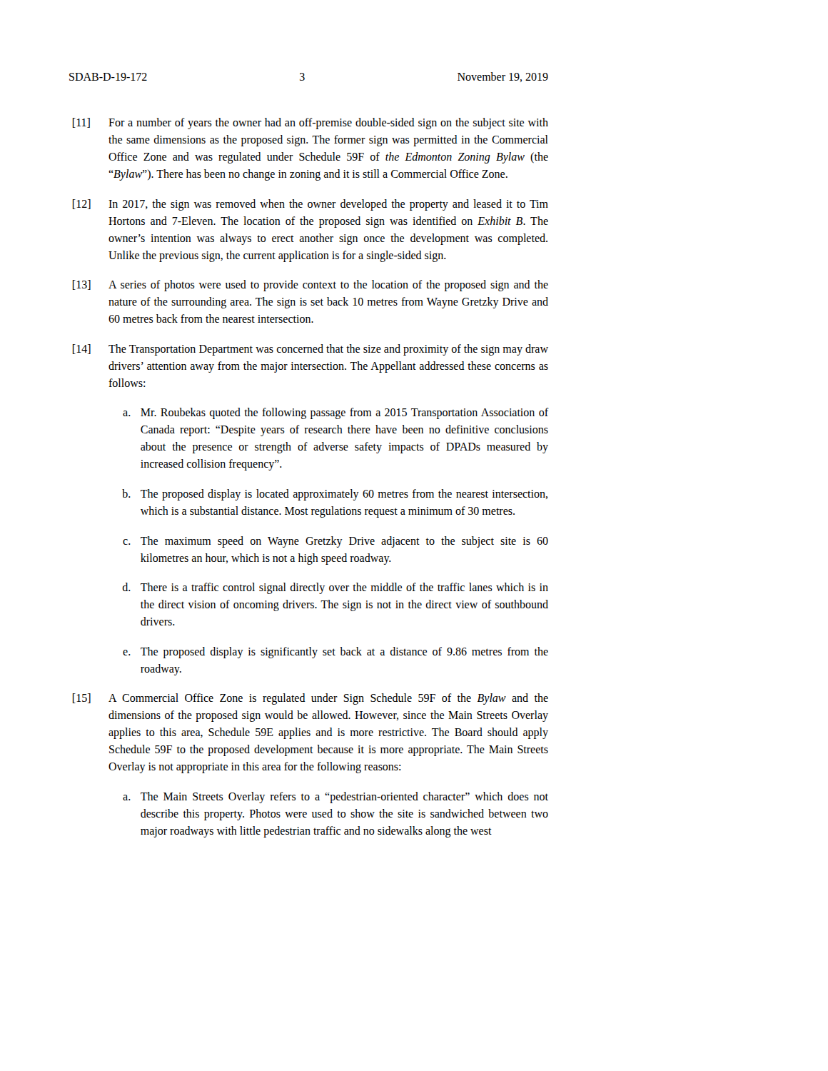SDAB-D-19-172
3
November 19, 2019
[11]
For a number of years the owner had an off-premise double-sided sign on the subject site with the same dimensions as the proposed sign. The former sign was permitted in the Commercial Office Zone and was regulated under Schedule 59F of the Edmonton Zoning Bylaw (the “Bylaw”). There has been no change in zoning and it is still a Commercial Office Zone.
[12]
In 2017, the sign was removed when the owner developed the property and leased it to Tim Hortons and 7-Eleven. The location of the proposed sign was identified on Exhibit B. The owner’s intention was always to erect another sign once the development was completed. Unlike the previous sign, the current application is for a single-sided sign.
[13]
A series of photos were used to provide context to the location of the proposed sign and the nature of the surrounding area. The sign is set back 10 metres from Wayne Gretzky Drive and 60 metres back from the nearest intersection.
[14]
The Transportation Department was concerned that the size and proximity of the sign may draw drivers’ attention away from the major intersection. The Appellant addressed these concerns as follows:
Mr. Roubekas quoted the following passage from a 2015 Transportation Association of Canada report: “Despite years of research there have been no definitive conclusions about the presence or strength of adverse safety impacts of DPADs measured by increased collision frequency”.
The proposed display is located approximately 60 metres from the nearest intersection, which is a substantial distance. Most regulations request a minimum of 30 metres.
The maximum speed on Wayne Gretzky Drive adjacent to the subject site is 60 kilometres an hour, which is not a high speed roadway.
There is a traffic control signal directly over the middle of the traffic lanes which is in the direct vision of oncoming drivers. The sign is not in the direct view of southbound drivers.
The proposed display is significantly set back at a distance of 9.86 metres from the roadway.
[15]
A Commercial Office Zone is regulated under Sign Schedule 59F of the Bylaw and the dimensions of the proposed sign would be allowed. However, since the Main Streets Overlay applies to this area, Schedule 59E applies and is more restrictive. The Board should apply Schedule 59F to the proposed development because it is more appropriate. The Main Streets Overlay is not appropriate in this area for the following reasons:
The Main Streets Overlay refers to a “pedestrian-oriented character” which does not describe this property. Photos were used to show the site is sandwiched between two major roadways with little pedestrian traffic and no sidewalks along the west